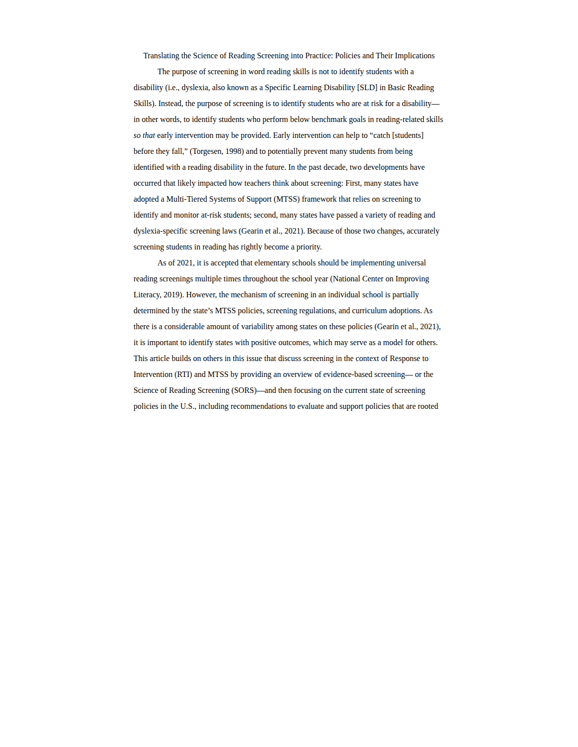Translating the Science of Reading Screening into Practice: Policies and Their Implications
The purpose of screening in word reading skills is not to identify students with a disability (i.e., dyslexia, also known as a Specific Learning Disability [SLD] in Basic Reading Skills). Instead, the purpose of screening is to identify students who are at risk for a disability—in other words, to identify students who perform below benchmark goals in reading-related skills so that early intervention may be provided. Early intervention can help to “catch [students] before they fall,” (Torgesen, 1998) and to potentially prevent many students from being identified with a reading disability in the future. In the past decade, two developments have occurred that likely impacted how teachers think about screening: First, many states have adopted a Multi-Tiered Systems of Support (MTSS) framework that relies on screening to identify and monitor at-risk students; second, many states have passed a variety of reading and dyslexia-specific screening laws (Gearin et al., 2021). Because of those two changes, accurately screening students in reading has rightly become a priority.
As of 2021, it is accepted that elementary schools should be implementing universal reading screenings multiple times throughout the school year (National Center on Improving Literacy, 2019). However, the mechanism of screening in an individual school is partially determined by the state’s MTSS policies, screening regulations, and curriculum adoptions. As there is a considerable amount of variability among states on these policies (Gearin et al., 2021), it is important to identify states with positive outcomes, which may serve as a model for others. This article builds on others in this issue that discuss screening in the context of Response to Intervention (RTI) and MTSS by providing an overview of evidence-based screening— or the Science of Reading Screening (SORS)—and then focusing on the current state of screening policies in the U.S., including recommendations to evaluate and support policies that are rooted